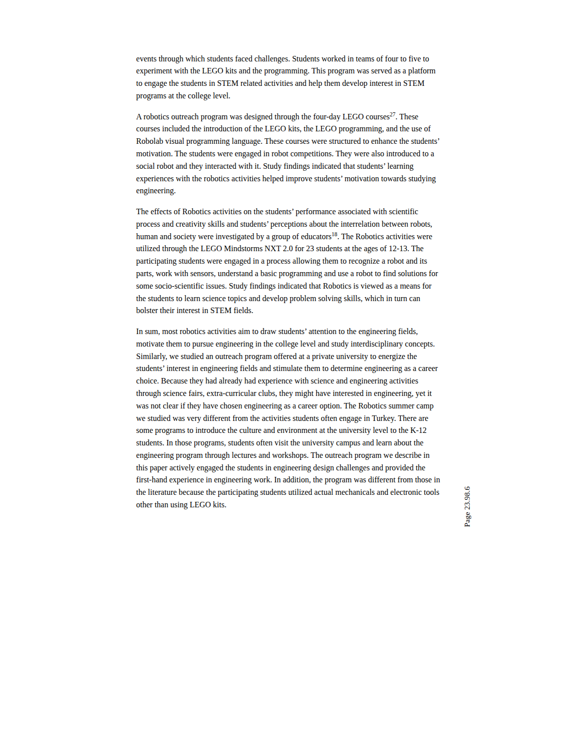events through which students faced challenges. Students worked in teams of four to five to experiment with the LEGO kits and the programming. This program was served as a platform to engage the students in STEM related activities and help them develop interest in STEM programs at the college level.
A robotics outreach program was designed through the four-day LEGO courses27. These courses included the introduction of the LEGO kits, the LEGO programming, and the use of Robolab visual programming language. These courses were structured to enhance the students’ motivation. The students were engaged in robot competitions. They were also introduced to a social robot and they interacted with it. Study findings indicated that students’ learning experiences with the robotics activities helped improve students’ motivation towards studying engineering.
The effects of Robotics activities on the students’ performance associated with scientific process and creativity skills and students’ perceptions about the interrelation between robots, human and society were investigated by a group of educators18. The Robotics activities were utilized through the LEGO Mindstorms NXT 2.0 for 23 students at the ages of 12-13. The participating students were engaged in a process allowing them to recognize a robot and its parts, work with sensors, understand a basic programming and use a robot to find solutions for some socio-scientific issues. Study findings indicated that Robotics is viewed as a means for the students to learn science topics and develop problem solving skills, which in turn can bolster their interest in STEM fields.
In sum, most robotics activities aim to draw students’ attention to the engineering fields, motivate them to pursue engineering in the college level and study interdisciplinary concepts. Similarly, we studied an outreach program offered at a private university to energize the students’ interest in engineering fields and stimulate them to determine engineering as a career choice. Because they had already had experience with science and engineering activities through science fairs, extra-curricular clubs, they might have interested in engineering, yet it was not clear if they have chosen engineering as a career option. The Robotics summer camp we studied was very different from the activities students often engage in Turkey. There are some programs to introduce the culture and environment at the university level to the K-12 students. In those programs, students often visit the university campus and learn about the engineering program through lectures and workshops. The outreach program we describe in this paper actively engaged the students in engineering design challenges and provided the first-hand experience in engineering work. In addition, the program was different from those in the literature because the participating students utilized actual mechanicals and electronic tools other than using LEGO kits.
Page 23.98.6